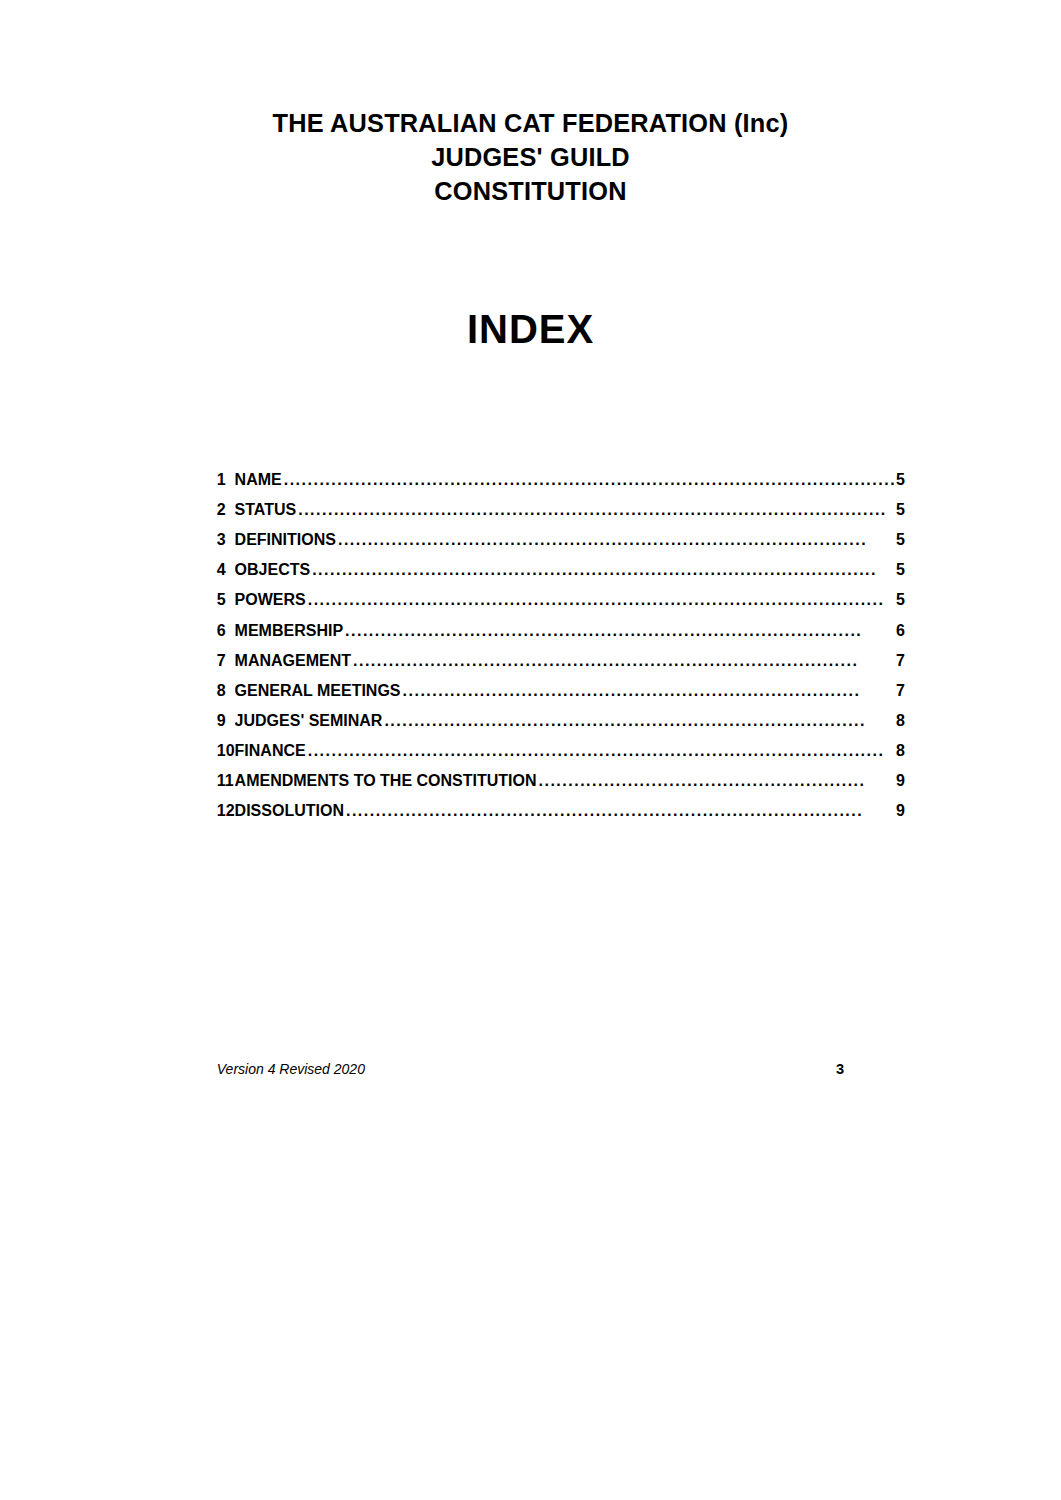THE AUSTRALIAN CAT FEDERATION (Inc) JUDGES' GUILD
CONSTITUTION
INDEX
| 1 | NAME ....................................................................................................... | 5 |
| 2 | STATUS ................................................................................................... | 5 |
| 3 | DEFINITIONS ......................................................................................... | 5 |
| 4 | OBJECTS ............................................................................................... | 5 |
| 5 | POWERS ................................................................................................. | 5 |
| 6 | MEMBERSHIP ....................................................................................... | 6 |
| 7 | MANAGEMENT ..................................................................................... | 7 |
| 8 | GENERAL MEETINGS ............................................................................. | 7 |
| 9 | JUDGES' SEMINAR ................................................................................. | 8 |
| 10 | FINANCE ................................................................................................. | 8 |
| 11 | AMENDMENTS TO THE CONSTITUTION ....................................................... | 9 |
| 12 | DISSOLUTION ....................................................................................... | 9 |
Version 4 Revised 2020 3